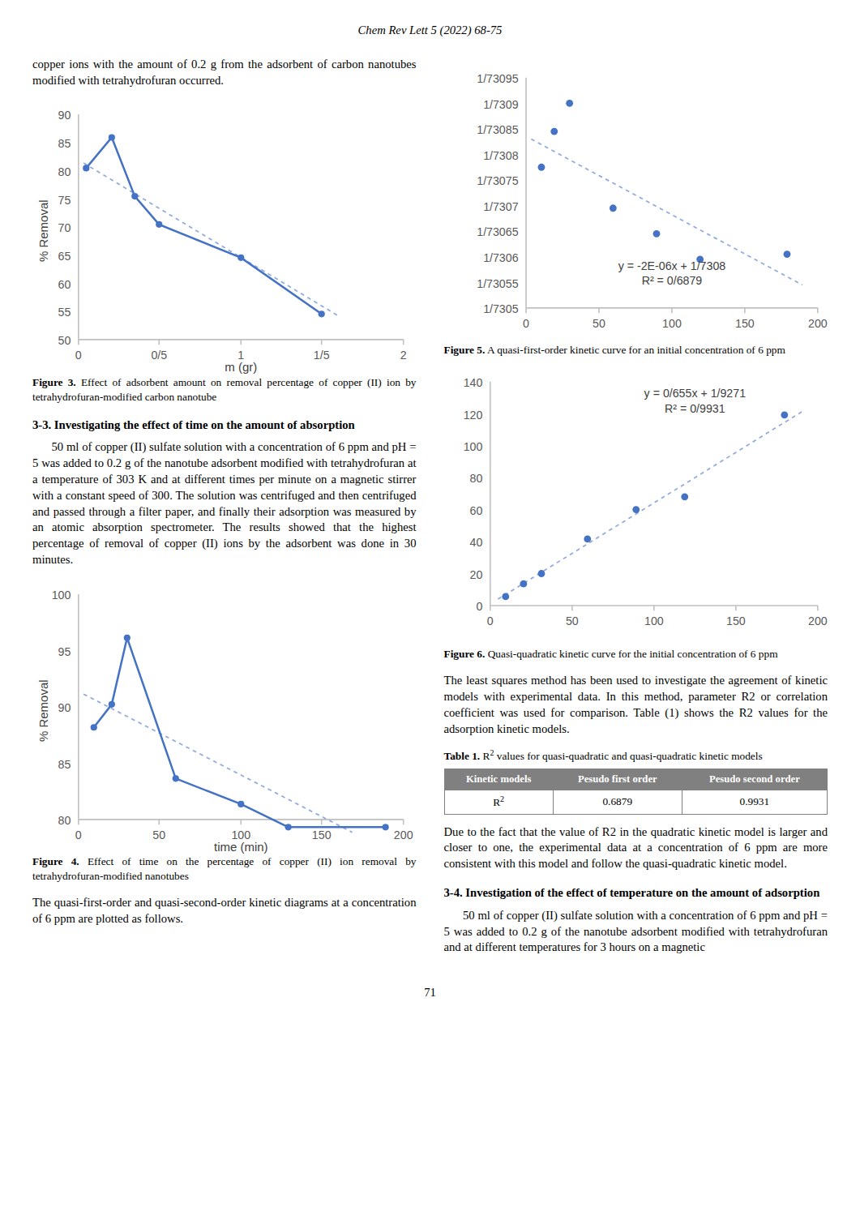Chem Rev Lett 5 (2022) 68-75
copper ions with the amount of 0.2 g from the adsorbent of carbon nanotubes modified with tetrahydrofuran occurred.
90 85 80 75 70 65 60 55 50 0 0/5 1 1/5 2 m (gr) % Removal
Figure 3. Effect of adsorbent amount on removal percentage of copper (II) ion by tetrahydrofuran-modified carbon nanotube
3-3. Investigating the effect of time on the amount of absorption
50 ml of copper (II) sulfate solution with a concentration of 6 ppm and pH = 5 was added to 0.2 g of the nanotube adsorbent modified with tetrahydrofuran at a temperature of 303 K and at different times per minute on a magnetic stirrer with a constant speed of 300. The solution was centrifuged and then centrifuged and passed through a filter paper, and finally their adsorption was measured by an atomic absorption spectrometer. The results showed that the highest percentage of removal of copper (II) ions by the adsorbent was done in 30 minutes.
100 95 90 85 80 0 50 100 150 200 time (min) % Removal
Figure 4. Effect of time on the percentage of copper (II) ion removal by tetrahydrofuran-modified nanotubes
The quasi-first-order and quasi-second-order kinetic diagrams at a concentration of 6 ppm are plotted as follows.
1/73095 1/7309 1/73085 1/7308 1/73075 1/7307 1/73065 1/7306 1/73055 1/7305 0 50 100 150 200 y = -2E-06x + 1/7308 R² = 0/6879
Figure 5. A quasi-first-order kinetic curve for an initial concentration of 6 ppm
140 120 100 80 60 40 20 0 0 50 100 150 200 y = 0/655x + 1/9271 R² = 0/9931
Figure 6. Quasi-quadratic kinetic curve for the initial concentration of 6 ppm
The least squares method has been used to investigate the agreement of kinetic models with experimental data. In this method, parameter R2 or correlation coefficient was used for comparison. Table (1) shows the R2 values for the adsorption kinetic models.
Table 1. R2 values for quasi-quadratic and quasi-quadratic kinetic models
| Kinetic models | Pesudo first order | Pesudo second order |
| --- | --- | --- |
| R 2 | 0.6879 | 0.9931 |
Due to the fact that the value of R2 in the quadratic kinetic model is larger and closer to one, the experimental data at a concentration of 6 ppm are more consistent with this model and follow the quasi-quadratic kinetic model.
3-4. Investigation of the effect of temperature on the amount of adsorption
50 ml of copper (II) sulfate solution with a concentration of 6 ppm and pH = 5 was added to 0.2 g of the nanotube adsorbent modified with tetrahydrofuran and at different temperatures for 3 hours on a magnetic
71